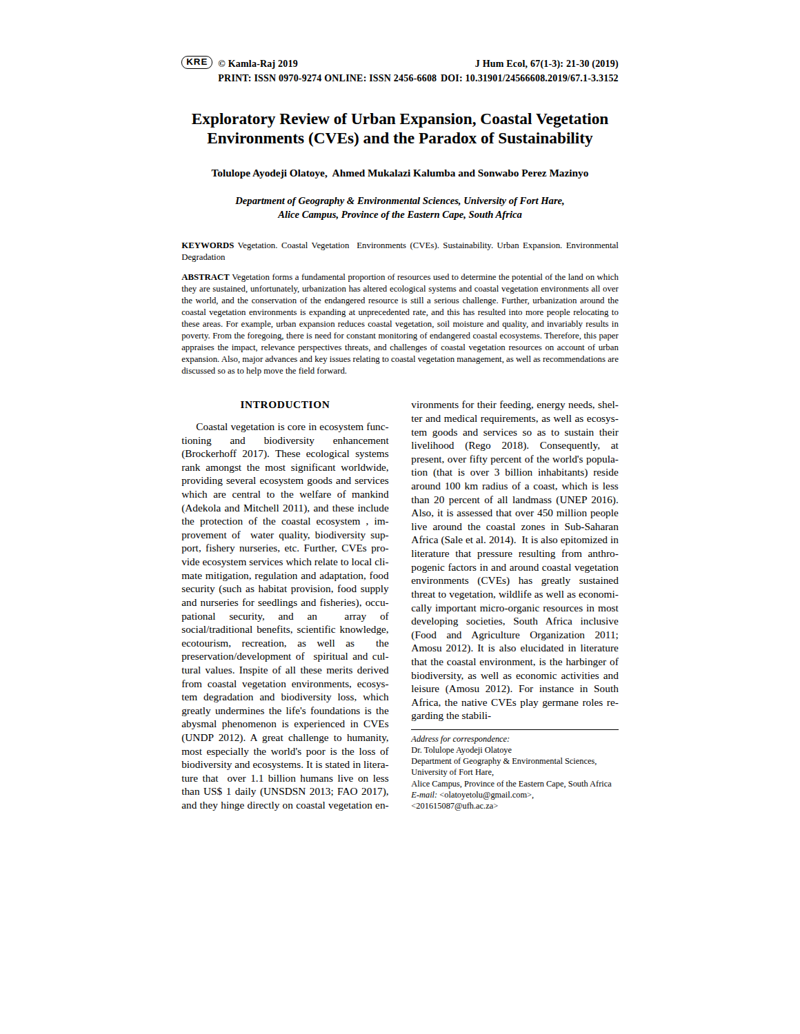KRE
© Kamla-Raj 2019
PRINT: ISSN 0970-9274 ONLINE: ISSN 2456-6608
J Hum Ecol, 67(1-3): 21-30 (2019)
DOI: 10.31901/24566608.2019/67.1-3.3152
Exploratory Review of Urban Expansion, Coastal Vegetation
Environments (CVEs) and the Paradox of Sustainability
Tolulope Ayodeji Olatoye, Ahmed Mukalazi Kalumba and Sonwabo Perez Mazinyo
Department of Geography & Environmental Sciences, University of Fort Hare,
Alice Campus, Province of the Eastern Cape, South Africa
KEYWORDS Vegetation. Coastal Vegetation Environments (CVEs). Sustainability. Urban Expansion. Environmental Degradation
ABSTRACT Vegetation forms a fundamental proportion of resources used to determine the potential of the land on which they are sustained, unfortunately, urbanization has altered ecological systems and coastal vegetation environments all over the world, and the conservation of the endangered resource is still a serious challenge. Further, urbanization around the coastal vegetation environments is expanding at unprecedented rate, and this has resulted into more people relocating to these areas. For example, urban expansion reduces coastal vegetation, soil moisture and quality, and invariably results in poverty. From the foregoing, there is need for constant monitoring of endangered coastal ecosystems. Therefore, this paper appraises the impact, relevance perspectives threats, and challenges of coastal vegetation resources on account of urban expansion. Also, major advances and key issues relating to coastal vegetation management, as well as recommendations are discussed so as to help move the field forward.
INTRODUCTION
Coastal vegetation is core in ecosystem functioning and biodiversity enhancement (Brockerhoff 2017). These ecological systems rank amongst the most significant worldwide, providing several ecosystem goods and services which are central to the welfare of mankind (Adekola and Mitchell 2011), and these include the protection of the coastal ecosystem , improvement of water quality, biodiversity support, fishery nurseries, etc. Further, CVEs provide ecosystem services which relate to local climate mitigation, regulation and adaptation, food security (such as habitat provision, food supply and nurseries for seedlings and fisheries), occupational security, and an array of social/traditional benefits, scientific knowledge, ecotourism, recreation, as well as the preservation/development of spiritual and cultural values. Inspite of all these merits derived from coastal vegetation environments, ecosystem degradation and biodiversity loss, which greatly undermines the life's foundations is the abysmal phenomenon is experienced in CVEs (UNDP 2012). A great challenge to humanity, most especially the world's poor is the loss of biodiversity and ecosystems. It is stated in literature that over 1.1 billion humans live on less than US$ 1 daily (UNSDSN 2013; FAO 2017), and they hinge directly on coastal vegetation environments for their feeding, energy needs, shelter and medical requirements, as well as ecosystem goods and services so as to sustain their livelihood (Rego 2018). Consequently, at present, over fifty percent of the world's population (that is over 3 billion inhabitants) reside around 100 km radius of a coast, which is less than 20 percent of all landmass (UNEP 2016). Also, it is assessed that over 450 million people live around the coastal zones in Sub-Saharan Africa (Sale et al. 2014). It is also epitomized in literature that pressure resulting from anthropogenic factors in and around coastal vegetation environments (CVEs) has greatly sustained threat to vegetation, wildlife as well as economically important micro-organic resources in most developing societies, South Africa inclusive (Food and Agriculture Organization 2011; Amosu 2012). It is also elucidated in literature that the coastal environment, is the harbinger of biodiversity, as well as economic activities and leisure (Amosu 2012). For instance in South Africa, the native CVEs play germane roles regarding the stabili-
Address for correspondence:
Dr. Tolulope Ayodeji Olatoye
Department of Geography & Environmental Sciences,
University of Fort Hare,
Alice Campus, Province of the Eastern Cape, South Africa
E-mail: <olatoyetolu@gmail.com>,
<201615087@ufh.ac.za>